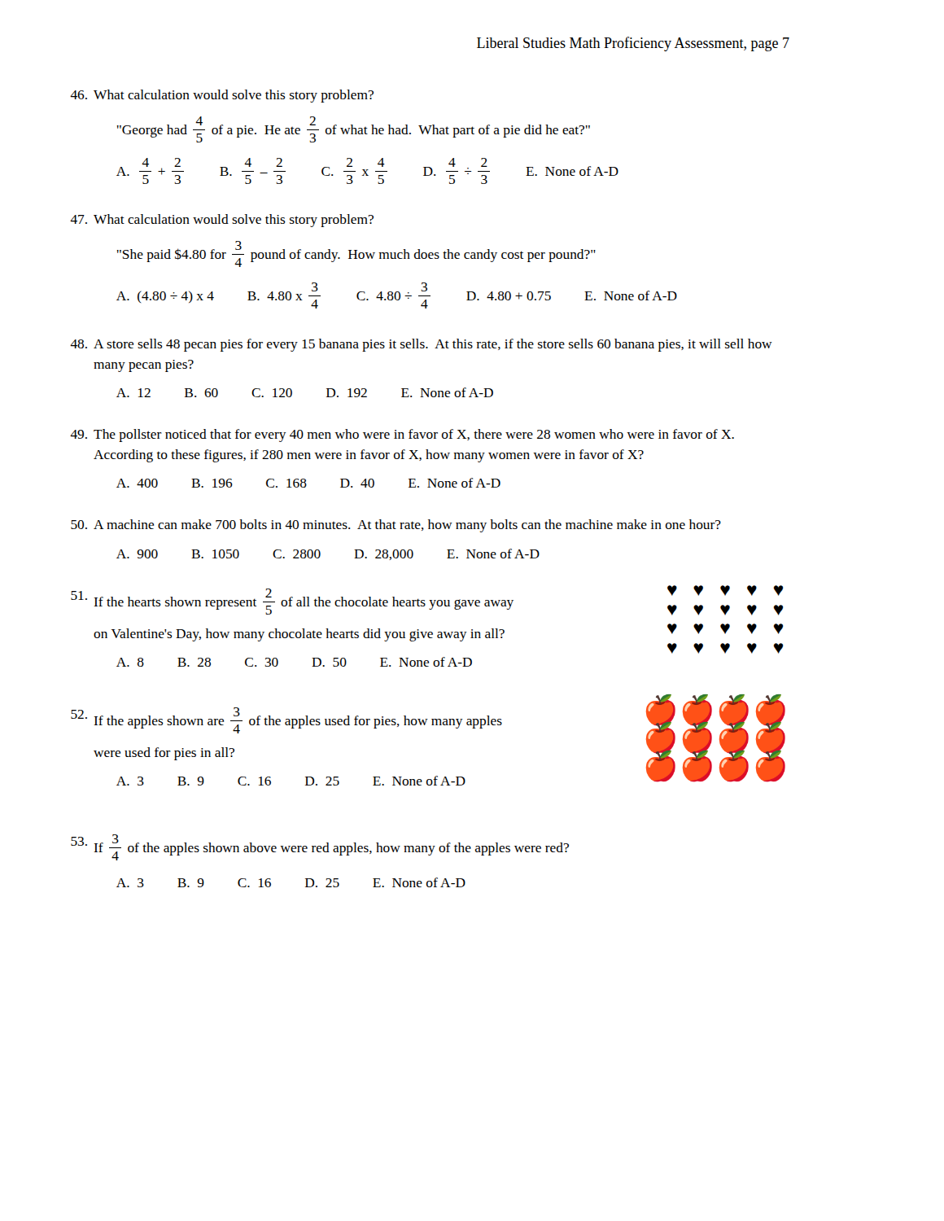Liberal Studies Math Proficiency Assessment, page 7
46. What calculation would solve this story problem?
"George had 45 of a pie. He ate 23 of what he had. What part of a pie did he eat?"
A. 45 + 23 B. 45 – 23 C. 23 x 45 D. 45 ÷ 23 E. None of A-D
47. What calculation would solve this story problem?
"She paid $4.80 for 34 pound of candy. How much does the candy cost per pound?"
A. (4.80 ÷ 4) x 4 B. 4.80 x 34 C. 4.80 ÷ 34 D. 4.80 + 0.75 E. None of A-D
48. A store sells 48 pecan pies for every 15 banana pies it sells. At this rate, if the store sells 60 banana pies, it will sell how many pecan pies?
A. 12 B. 60 C. 120 D. 192 E. None of A-D
49. The pollster noticed that for every 40 men who were in favor of X, there were 28 women who were in favor of X. According to these figures, if 280 men were in favor of X, how many women were in favor of X?
A. 400 B. 196 C. 168 D. 40 E. None of A-D
50. A machine can make 700 bolts in 40 minutes. At that rate, how many bolts can the machine make in one hour?
A. 900 B. 1050 C. 2800 D. 28,000 E. None of A-D
51.
♥ ♥ ♥ ♥ ♥
♥ ♥ ♥ ♥ ♥
♥ ♥ ♥ ♥ ♥
♥ ♥ ♥ ♥ ♥
If the hearts shown represent 25 of all the chocolate hearts you gave away
on Valentine's Day, how many chocolate hearts did you give away in all?
A. 8 B. 28 C. 30 D. 50 E. None of A-D
52.
🍎🍎🍎🍎
🍎🍎🍎🍎
🍎🍎🍎🍎
If the apples shown are 34 of the apples used for pies, how many apples
were used for pies in all?
A. 3 B. 9 C. 16 D. 25 E. None of A-D
53. If 34 of the apples shown above were red apples, how many of the apples were red?
A. 3 B. 9 C. 16 D. 25 E. None of A-D